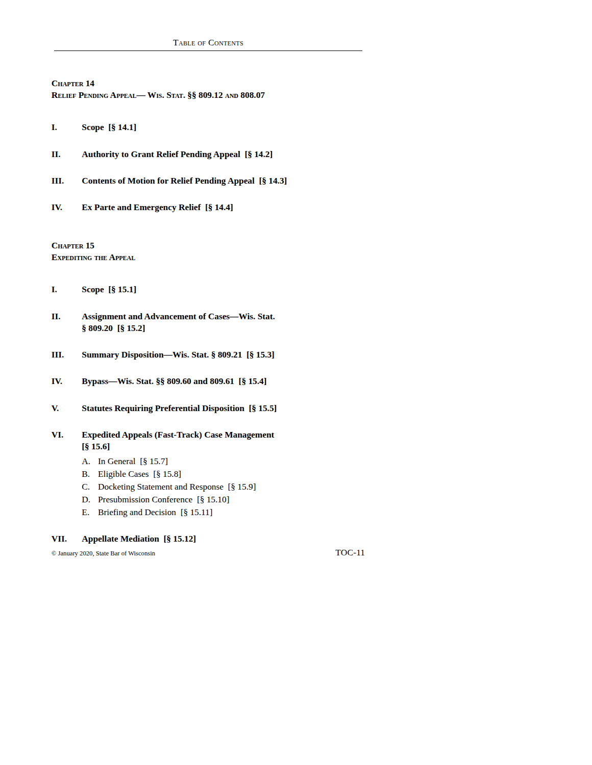Table of Contents
Chapter 14
Relief Pending Appeal— Wis. Stat. §§ 809.12 and 808.07
I.
Scope [§ 14.1]
II.
Authority to Grant Relief Pending Appeal [§ 14.2]
III.
Contents of Motion for Relief Pending Appeal [§ 14.3]
IV.
Ex Parte and Emergency Relief [§ 14.4]
Chapter 15
Expediting the Appeal
I.
Scope [§ 15.1]
II.
Assignment and Advancement of Cases—Wis. Stat.
§ 809.20 [§ 15.2]
III.
Summary Disposition—Wis. Stat. § 809.21 [§ 15.3]
IV.
Bypass—Wis. Stat. §§ 809.60 and 809.61 [§ 15.4]
V.
Statutes Requiring Preferential Disposition [§ 15.5]
VI.
Expedited Appeals (Fast-Track) Case Management
[§ 15.6]
A.
In General [§ 15.7]
B.
Eligible Cases [§ 15.8]
C.
Docketing Statement and Response [§ 15.9]
D.
Presubmission Conference [§ 15.10]
E.
Briefing and Decision [§ 15.11]
VII.
Appellate Mediation [§ 15.12]
© January 2020, State Bar of Wisconsin
TOC-11